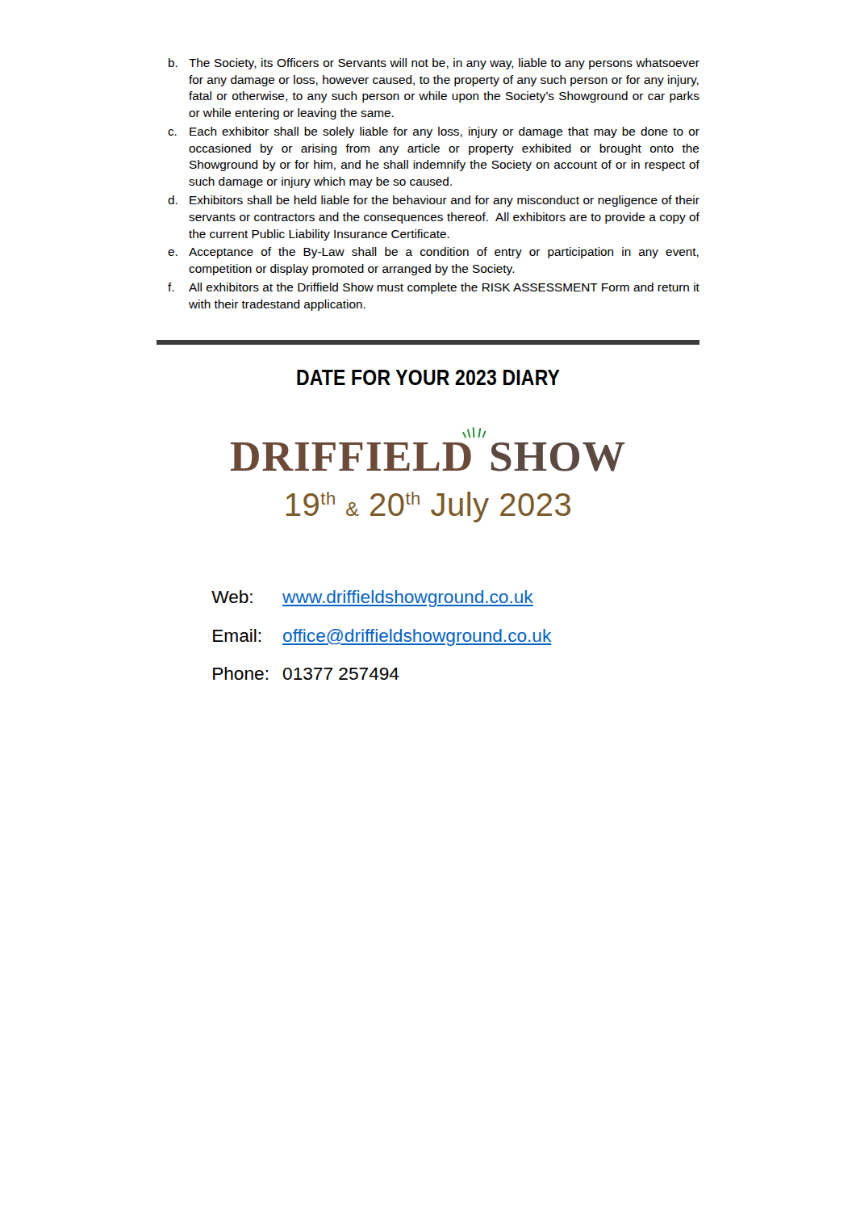The Society, its Officers or Servants will not be, in any way, liable to any persons whatsoever for any damage or loss, however caused, to the property of any such person or for any injury, fatal or otherwise, to any such person or while upon the Society’s Showground or car parks or while entering or leaving the same.
Each exhibitor shall be solely liable for any loss, injury or damage that may be done to or occasioned by or arising from any article or property exhibited or brought onto the Showground by or for him, and he shall indemnify the Society on account of or in respect of such damage or injury which may be so caused.
Exhibitors shall be held liable for the behaviour and for any misconduct or negligence of their servants or contractors and the consequences thereof. All exhibitors are to provide a copy of the current Public Liability Insurance Certificate.
Acceptance of the By-Law shall be a condition of entry or participation in any event, competition or display promoted or arranged by the Society.
All exhibitors at the Driffield Show must complete the RISK ASSESSMENT Form and return it with their tradestand application.
DATE FOR YOUR 2023 DIARY
DRIFFIELD SHOW
19th & 20th July 2023
Web: www.driffieldshowground.co.uk
Email: office@driffieldshowground.co.uk
Phone: 01377 257494